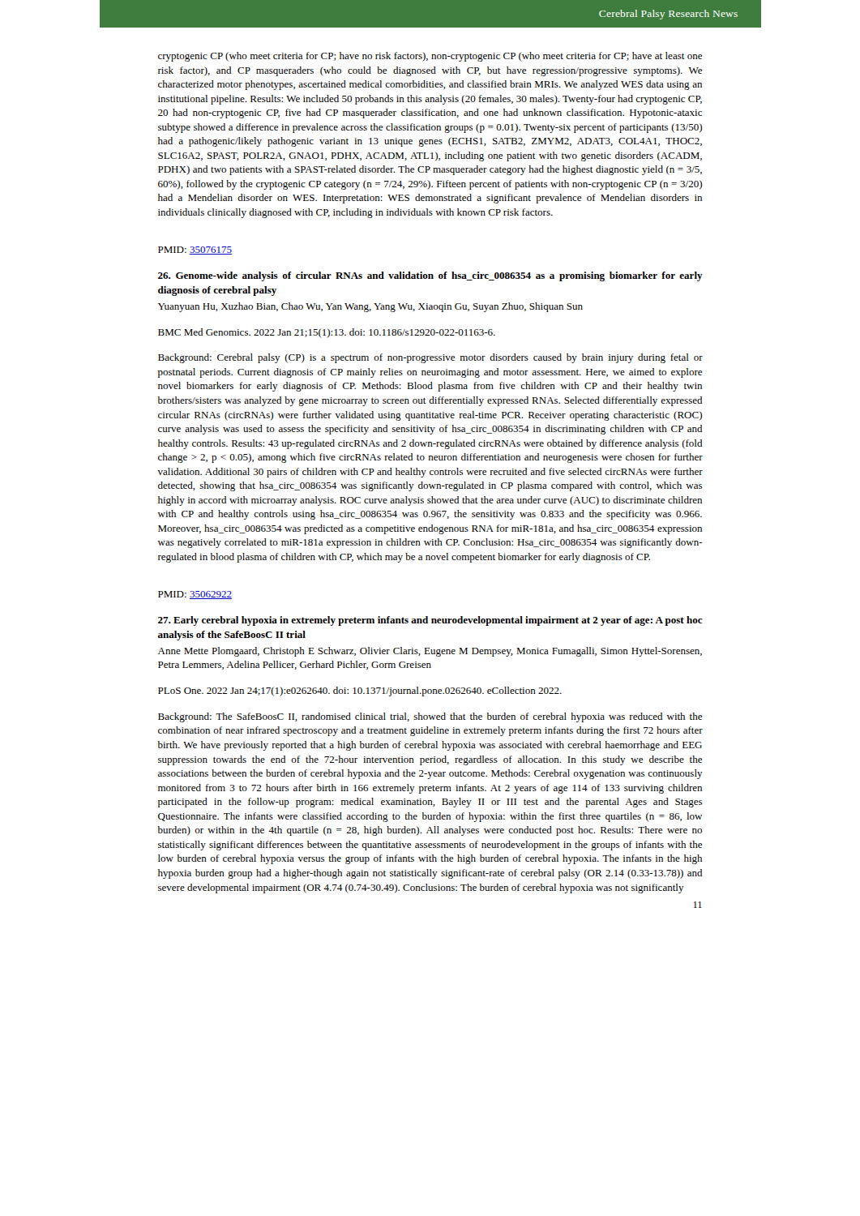Cerebral Palsy Research News
cryptogenic CP (who meet criteria for CP; have no risk factors), non-cryptogenic CP (who meet criteria for CP; have at least one risk factor), and CP masqueraders (who could be diagnosed with CP, but have regression/progressive symptoms). We characterized motor phenotypes, ascertained medical comorbidities, and classified brain MRIs. We analyzed WES data using an institutional pipeline. Results: We included 50 probands in this analysis (20 females, 30 males). Twenty-four had cryptogenic CP, 20 had non-cryptogenic CP, five had CP masquerader classification, and one had unknown classification. Hypotonic-ataxic subtype showed a difference in prevalence across the classification groups (p = 0.01). Twenty-six percent of participants (13/50) had a pathogenic/likely pathogenic variant in 13 unique genes (ECHS1, SATB2, ZMYM2, ADAT3, COL4A1, THOC2, SLC16A2, SPAST, POLR2A, GNAO1, PDHX, ACADM, ATL1), including one patient with two genetic disorders (ACADM, PDHX) and two patients with a SPAST-related disorder. The CP masquerader category had the highest diagnostic yield (n = 3/5, 60%), followed by the cryptogenic CP category (n = 7/24, 29%). Fifteen percent of patients with non-cryptogenic CP (n = 3/20) had a Mendelian disorder on WES. Interpretation: WES demonstrated a significant prevalence of Mendelian disorders in individuals clinically diagnosed with CP, including in individuals with known CP risk factors.
PMID: 35076175
26. Genome-wide analysis of circular RNAs and validation of hsa_circ_0086354 as a promising biomarker for early diagnosis of cerebral palsy
Yuanyuan Hu, Xuzhao Bian, Chao Wu, Yan Wang, Yang Wu, Xiaoqin Gu, Suyan Zhuo, Shiquan Sun
BMC Med Genomics. 2022 Jan 21;15(1):13. doi: 10.1186/s12920-022-01163-6.
Background: Cerebral palsy (CP) is a spectrum of non-progressive motor disorders caused by brain injury during fetal or postnatal periods. Current diagnosis of CP mainly relies on neuroimaging and motor assessment. Here, we aimed to explore novel biomarkers for early diagnosis of CP. Methods: Blood plasma from five children with CP and their healthy twin brothers/sisters was analyzed by gene microarray to screen out differentially expressed RNAs. Selected differentially expressed circular RNAs (circRNAs) were further validated using quantitative real-time PCR. Receiver operating characteristic (ROC) curve analysis was used to assess the specificity and sensitivity of hsa_circ_0086354 in discriminating children with CP and healthy controls. Results: 43 up-regulated circRNAs and 2 down-regulated circRNAs were obtained by difference analysis (fold change > 2, p < 0.05), among which five circRNAs related to neuron differentiation and neurogenesis were chosen for further validation. Additional 30 pairs of children with CP and healthy controls were recruited and five selected circRNAs were further detected, showing that hsa_circ_0086354 was significantly down-regulated in CP plasma compared with control, which was highly in accord with microarray analysis. ROC curve analysis showed that the area under curve (AUC) to discriminate children with CP and healthy controls using hsa_circ_0086354 was 0.967, the sensitivity was 0.833 and the specificity was 0.966. Moreover, hsa_circ_0086354 was predicted as a competitive endogenous RNA for miR-181a, and hsa_circ_0086354 expression was negatively correlated to miR-181a expression in children with CP. Conclusion: Hsa_circ_0086354 was significantly down-regulated in blood plasma of children with CP, which may be a novel competent biomarker for early diagnosis of CP.
PMID: 35062922
27. Early cerebral hypoxia in extremely preterm infants and neurodevelopmental impairment at 2 year of age: A post hoc analysis of the SafeBoosC II trial
Anne Mette Plomgaard, Christoph E Schwarz, Olivier Claris, Eugene M Dempsey, Monica Fumagalli, Simon Hyttel-Sorensen, Petra Lemmers, Adelina Pellicer, Gerhard Pichler, Gorm Greisen
PLoS One. 2022 Jan 24;17(1):e0262640. doi: 10.1371/journal.pone.0262640. eCollection 2022.
Background: The SafeBoosC II, randomised clinical trial, showed that the burden of cerebral hypoxia was reduced with the combination of near infrared spectroscopy and a treatment guideline in extremely preterm infants during the first 72 hours after birth. We have previously reported that a high burden of cerebral hypoxia was associated with cerebral haemorrhage and EEG suppression towards the end of the 72-hour intervention period, regardless of allocation. In this study we describe the associations between the burden of cerebral hypoxia and the 2-year outcome. Methods: Cerebral oxygenation was continuously monitored from 3 to 72 hours after birth in 166 extremely preterm infants. At 2 years of age 114 of 133 surviving children participated in the follow-up program: medical examination, Bayley II or III test and the parental Ages and Stages Questionnaire. The infants were classified according to the burden of hypoxia: within the first three quartiles (n = 86, low burden) or within in the 4th quartile (n = 28, high burden). All analyses were conducted post hoc. Results: There were no statistically significant differences between the quantitative assessments of neurodevelopment in the groups of infants with the low burden of cerebral hypoxia versus the group of infants with the high burden of cerebral hypoxia. The infants in the high hypoxia burden group had a higher-though again not statistically significant-rate of cerebral palsy (OR 2.14 (0.33-13.78)) and severe developmental impairment (OR 4.74 (0.74-30.49). Conclusions: The burden of cerebral hypoxia was not significantly
11